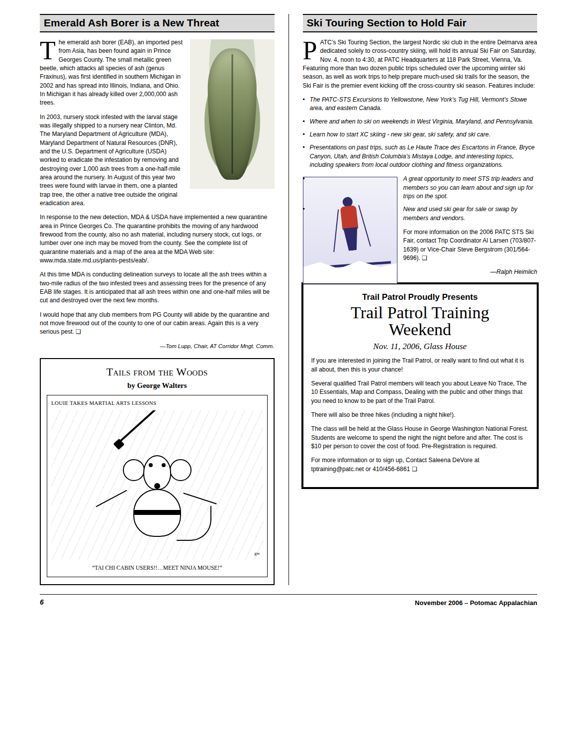Emerald Ash Borer is a New Threat
The emerald ash borer (EAB), an imported pest from Asia, has been found again in Prince Georges County. The small metallic green beetle, which attacks all species of ash (genus Fraxinus), was first identified in southern Michigan in 2002 and has spread into Illinois, Indiana, and Ohio. In Michigan it has already killed over 2,000,000 ash trees.
In 2003, nursery stock infested with the larval stage was illegally shipped to a nursery near Clinton, Md. The Maryland Department of Agriculture (MDA), Maryland Department of Natural Resources (DNR), and the U.S. Department of Agriculture (USDA) worked to eradicate the infestation by removing and destroying over 1,000 ash trees from a one-half-mile area around the nursery. In August of this year two trees were found with larvae in them, one a planted trap tree, the other a native tree outside the original eradication area.
In response to the new detection, MDA & USDA have implemented a new quarantine area in Prince Georges Co. The quarantine prohibits the moving of any hardwood firewood from the county, also no ash material, including nursery stock, cut logs, or lumber over one inch may be moved from the county. See the complete list of quarantine materials and a map of the area at the MDA Web site: www.mda.state.md.us/plants-pests/eab/.
At this time MDA is conducting delineation surveys to locate all the ash trees within a two-mile radius of the two infested trees and assessing trees for the presence of any EAB life stages. It is anticipated that all ash trees within one and one-half miles will be cut and destroyed over the next few months.
I would hope that any club members from PG County will abide by the quarantine and not move firewood out of the county to one of our cabin areas. Again this is a very serious pest.
—Tom Lupp, Chair, AT Corridor Mngt. Comm.
Tails from the Woods by George Walters
LOUIE TAKES MARTIAL ARTS LESSONS
gw
“TAI CHI CABIN USERS!!…MEET NINJA MOUSE!”
Ski Touring Section to Hold Fair
PATC’s Ski Touring Section, the largest Nordic ski club in the entire Delmarva area dedicated solely to cross-country skiing, will hold its annual Ski Fair on Saturday, Nov. 4, noon to 4:30, at PATC Headquarters at 118 Park Street, Vienna, Va. Featuring more than two dozen public trips scheduled over the upcoming winter ski season, as well as work trips to help prepare much-used ski trails for the season, the Ski Fair is the premier event kicking off the cross-country ski season. Features include:
The PATC-STS Excursions to Yellowstone, New York’s Tug Hill, Vermont’s Stowe area, and eastern Canada.
Where and when to ski on weekends in West Virginia, Maryland, and Pennsylvania.
Learn how to start XC skiing - new ski gear, ski safety, and ski care.
Presentations on past trips, such as Le Haute Trace des Escartons in France, Bryce Canyon, Utah, and British Columbia’s Mistaya Lodge, and interesting topics, including speakers from local outdoor clothing and fitness organizations.
A great opportunity to meet STS trip leaders and members so you can learn about and sign up for trips on the spot.
New and used ski gear for sale or swap by members and vendors.
For more information on the 2006 PATC STS Ski Fair, contact Trip Coordinator Al Larsen (703/807-1639) or Vice-Chair Steve Bergstrom (301/564-9696).
—Ralph Heimlich
Trail Patrol Proudly Presents Trail Patrol Training
Weekend Nov. 11, 2006, Glass House
If you are interested in joining the Trail Patrol, or really want to find out what it is all about, then this is your chance!
Several qualified Trail Patrol members will teach you about Leave No Trace, The 10 Essentials, Map and Compass, Dealing with the public and other things that you need to know to be part of the Trail Patrol.
There will also be three hikes (including a night hike!).
The class will be held at the Glass House in George Washington National Forest. Students are welcome to spend the night the night before and after. The cost is $10 per person to cover the cost of food. Pre-Registration is required.
For more information or to sign up, Contact Saleena DeVore at tptraining@patc.net or 410/456-6861
6
November 2006 – Potomac Appalachian